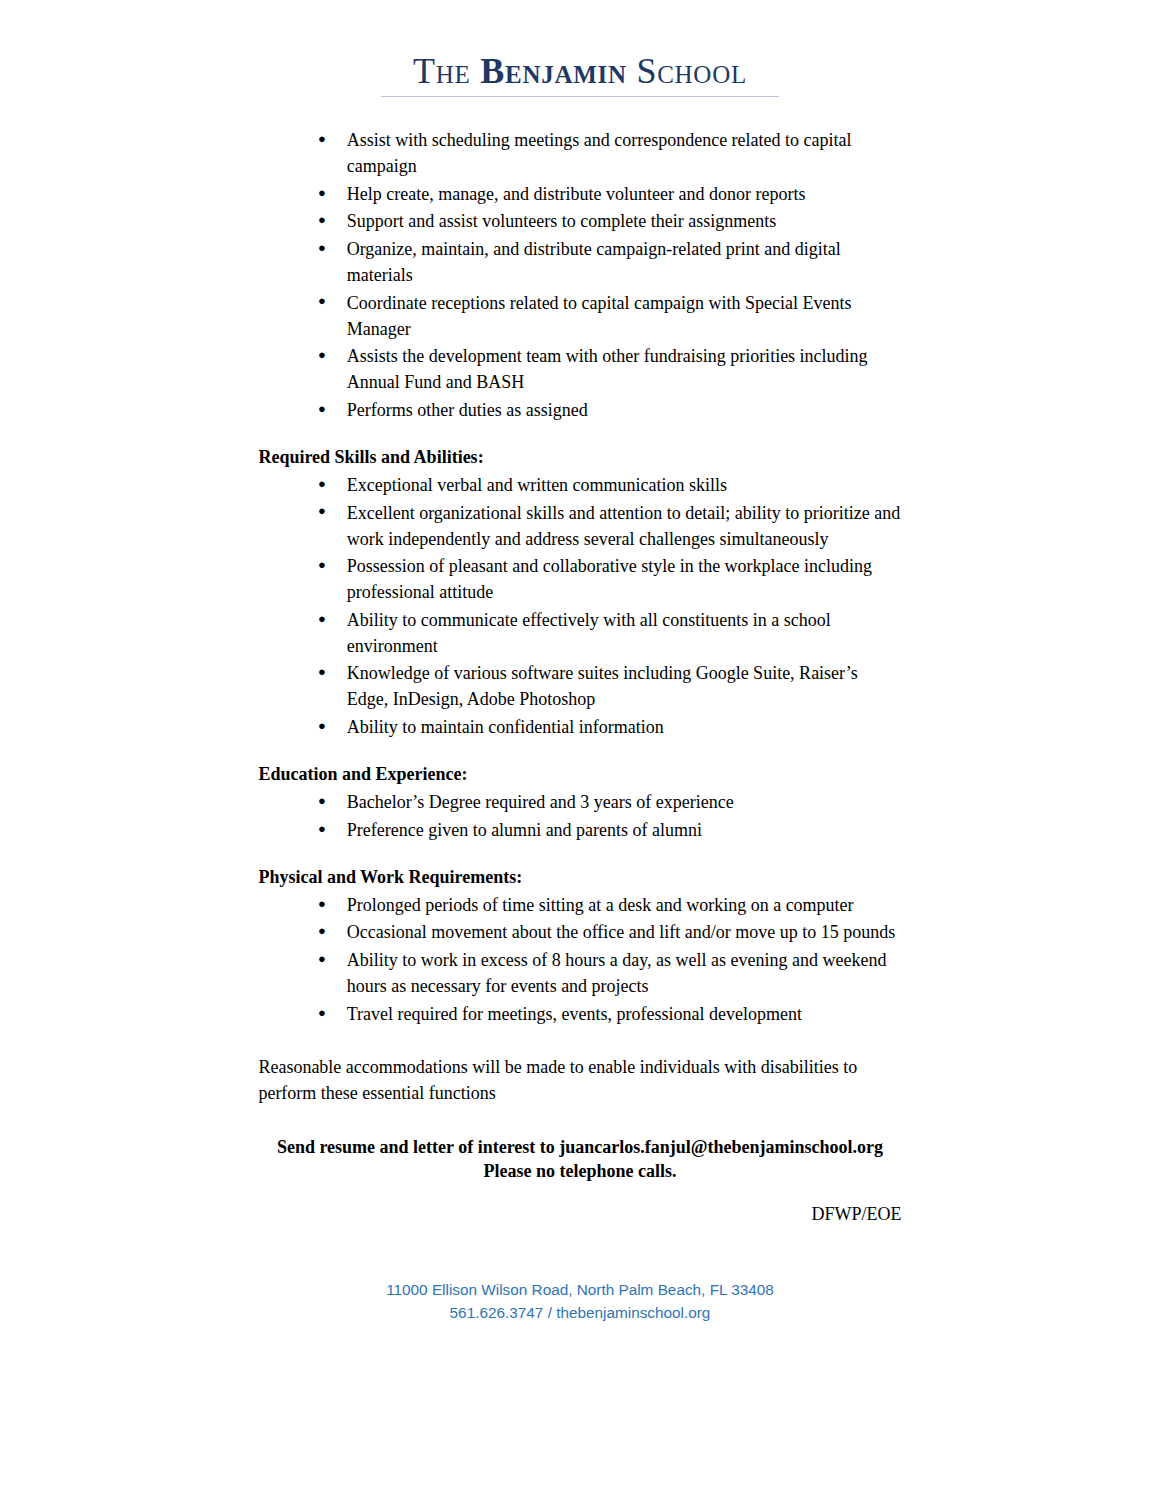The Benjamin School
Assist with scheduling meetings and correspondence related to capital campaign
Help create, manage, and distribute volunteer and donor reports
Support and assist volunteers to complete their assignments
Organize, maintain, and distribute campaign-related print and digital materials
Coordinate receptions related to capital campaign with Special Events Manager
Assists the development team with other fundraising priorities including Annual Fund and BASH
Performs other duties as assigned
Required Skills and Abilities:
Exceptional verbal and written communication skills
Excellent organizational skills and attention to detail; ability to prioritize and work independently and address several challenges simultaneously
Possession of pleasant and collaborative style in the workplace including professional attitude
Ability to communicate effectively with all constituents in a school environment
Knowledge of various software suites including Google Suite, Raiser’s Edge, InDesign, Adobe Photoshop
Ability to maintain confidential information
Education and Experience:
Bachelor’s Degree required and 3 years of experience
Preference given to alumni and parents of alumni
Physical and Work Requirements:
Prolonged periods of time sitting at a desk and working on a computer
Occasional movement about the office and lift and/or move up to 15 pounds
Ability to work in excess of 8 hours a day, as well as evening and weekend hours as necessary for events and projects
Travel required for meetings, events, professional development
Reasonable accommodations will be made to enable individuals with disabilities to perform these essential functions
Send resume and letter of interest to juancarlos.fanjul@thebenjaminschool.org
Please no telephone calls.
DFWP/EOE
11000 Ellison Wilson Road, North Palm Beach, FL 33408
561.626.3747 / thebenjaminschool.org